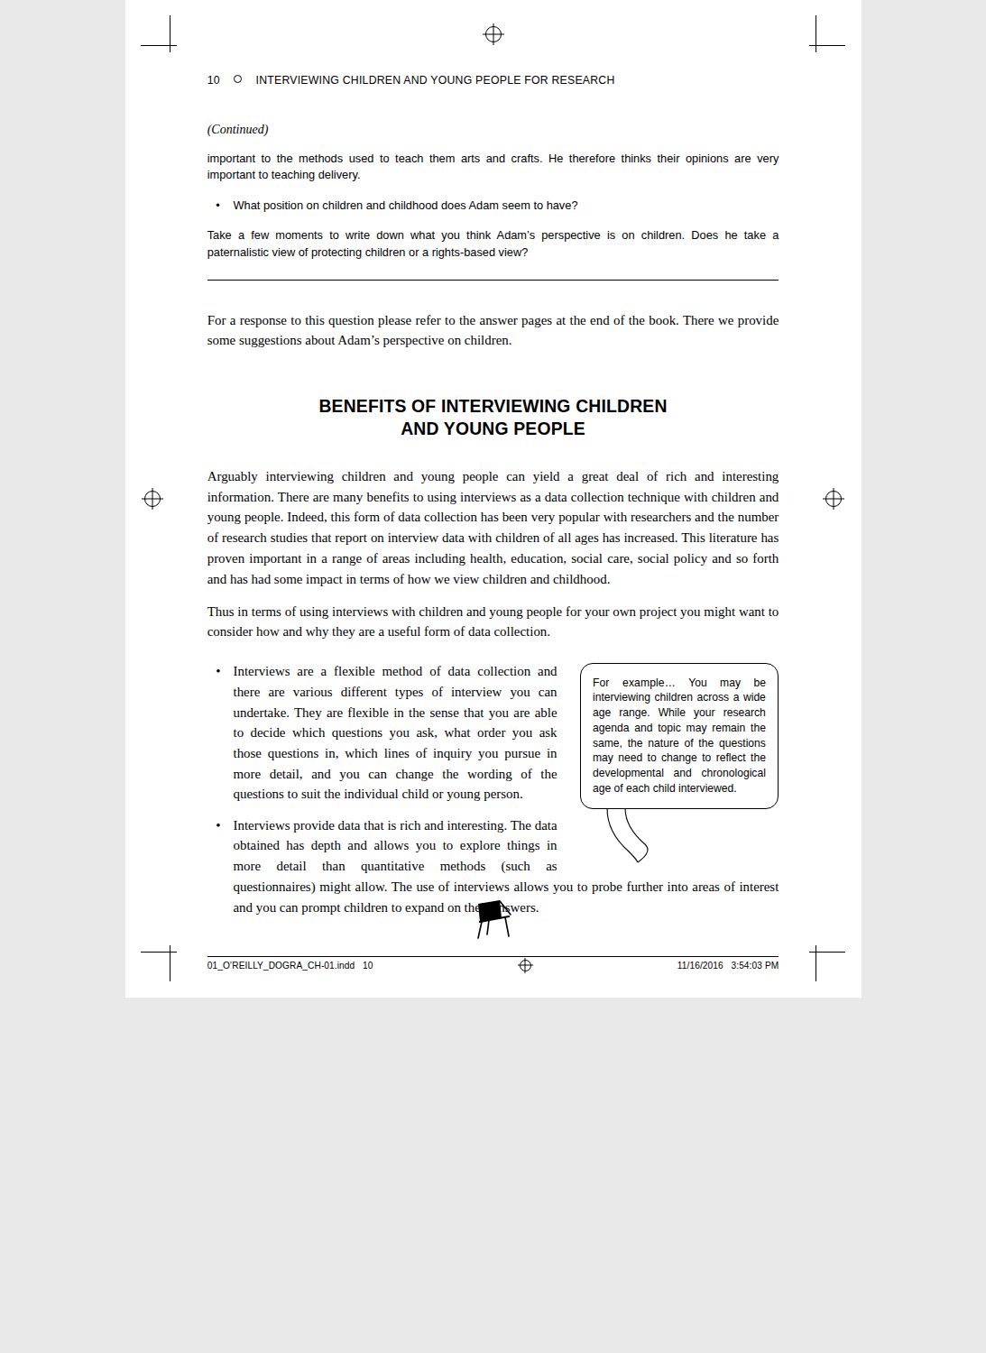10 Interviewing Children and Young People for Research
(Continued)
important to the methods used to teach them arts and crafts. He therefore thinks their opinions are very important to teaching delivery.
What position on children and childhood does Adam seem to have?
Take a few moments to write down what you think Adam’s perspective is on children. Does he take a paternalistic view of protecting children or a rights-based view?
For a response to this question please refer to the answer pages at the end of the book. There we provide some suggestions about Adam’s perspective on children.
Benefits of Interviewing Children
and Young People
Arguably interviewing children and young people can yield a great deal of rich and interesting information. There are many benefits to using interviews as a data collection technique with children and young people. Indeed, this form of data collection has been very popular with researchers and the number of research studies that report on interview data with children of all ages has increased. This literature has proven important in a range of areas including health, education, social care, social policy and so forth and has had some impact in terms of how we view children and childhood.
Thus in terms of using interviews with children and young people for your own project you might want to consider how and why they are a useful form of data collection.
For example… You may be interviewing children across a wide age range. While your research agenda and topic may remain the same, the nature of the questions may need to change to reflect the developmental and chronological age of each child interviewed.
Interviews are a flexible method of data collection and there are various different types of interview you can undertake. They are flexible in the sense that you are able to decide which questions you ask, what order you ask those questions in, which lines of inquiry you pursue in more detail, and you can change the wording of the questions to suit the individual child or young person.
Interviews provide data that is rich and interesting. The data obtained has depth and allows you to explore things in more detail than quantitative methods (such as questionnaires) might allow. The use of interviews allows you to probe further into areas of interest and you can prompt children to expand on their answers.
01_O’REILLY_DOGRA_CH-01.indd 10 11/16/2016 3:54:03 PM